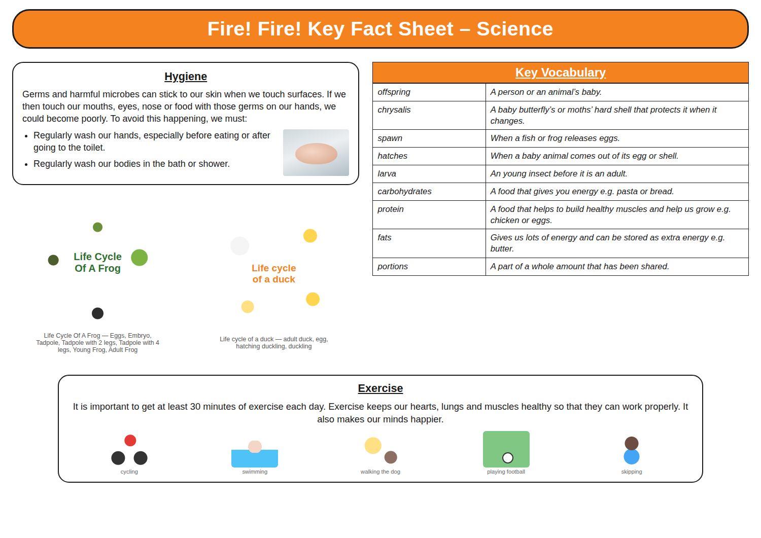Fire! Fire! Key Fact Sheet – Science
Hygiene
Germs and harmful microbes can stick to our skin when we touch surfaces. If we then touch our mouths, eyes, nose or food with those germs on our hands, we could become poorly. To avoid this happening, we must:
Regularly wash our hands, especially before eating or after going to the toilet.
Regularly wash our bodies in the bath or shower.
Life Cycle
Of A Frog
Life Cycle Of A Frog — Eggs, Embryo, Tadpole, Tadpole with 2 legs, Tadpole with 4 legs, Young Frog, Adult Frog
Life cycle
of a duck
Life cycle of a duck — adult duck, egg, hatching duckling, duckling
Key Vocabulary
| offspring | A person or an animal’s baby. |
| chrysalis | A baby butterfly’s or moths’ hard shell that protects it when it changes. |
| spawn | When a fish or frog releases eggs. |
| hatches | When a baby animal comes out of its egg or shell. |
| larva | An young insect before it is an adult. |
| carbohydrates | A food that gives you energy e.g. pasta or bread. |
| protein | A food that helps to build healthy muscles and help us grow e.g. chicken or eggs. |
| fats | Gives us lots of energy and can be stored as extra energy e.g. butter. |
| portions | A part of a whole amount that has been shared. |
Exercise
It is important to get at least 30 minutes of exercise each day. Exercise keeps our hearts, lungs and muscles healthy so that they can work properly. It also makes our minds happier.
cycling
swimming
walking the dog
playing football
skipping